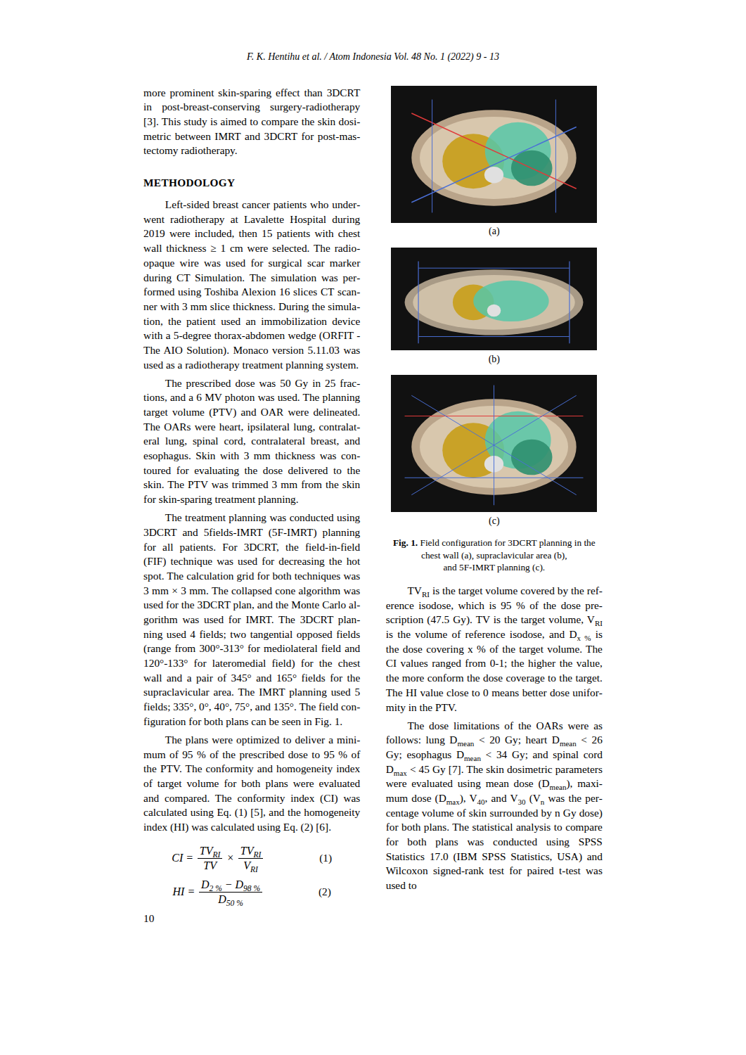F. K. Hentihu et al. / Atom Indonesia Vol. 48 No. 1 (2022) 9 - 13
more prominent skin-sparing effect than 3DCRT in post-breast-conserving surgery-radiotherapy [3]. This study is aimed to compare the skin dosimetric between IMRT and 3DCRT for post-mastectomy radiotherapy.
METHODOLOGY
Left-sided breast cancer patients who underwent radiotherapy at Lavalette Hospital during 2019 were included, then 15 patients with chest wall thickness ≥ 1 cm were selected. The radio-opaque wire was used for surgical scar marker during CT Simulation. The simulation was performed using Toshiba Alexion 16 slices CT scanner with 3 mm slice thickness. During the simulation, the patient used an immobilization device with a 5-degree thorax-abdomen wedge (ORFIT - The AIO Solution). Monaco version 5.11.03 was used as a radiotherapy treatment planning system.
The prescribed dose was 50 Gy in 25 fractions, and a 6 MV photon was used. The planning target volume (PTV) and OAR were delineated. The OARs were heart, ipsilateral lung, contralateral lung, spinal cord, contralateral breast, and esophagus. Skin with 3 mm thickness was contoured for evaluating the dose delivered to the skin. The PTV was trimmed 3 mm from the skin for skin-sparing treatment planning.
The treatment planning was conducted using 3DCRT and 5fields-IMRT (5F-IMRT) planning for all patients. For 3DCRT, the field-in-field (FIF) technique was used for decreasing the hot spot. The calculation grid for both techniques was 3 mm × 3 mm. The collapsed cone algorithm was used for the 3DCRT plan, and the Monte Carlo algorithm was used for IMRT. The 3DCRT planning used 4 fields; two tangential opposed fields (range from 300°-313° for mediolateral field and 120°-133° for lateromedial field) for the chest wall and a pair of 345° and 165° fields for the supraclavicular area. The IMRT planning used 5 fields; 335°, 0°, 40°, 75°, and 135°. The field configuration for both plans can be seen in Fig. 1.
The plans were optimized to deliver a minimum of 95 % of the prescribed dose to 95 % of the PTV. The conformity and homogeneity index of target volume for both plans were evaluated and compared. The conformity index (CI) was calculated using Eq. (1) [5], and the homogeneity index (HI) was calculated using Eq. (2) [6].
CI = TVRI TV × TVRI VRI (1)
HI = D2 % − D98 % D50 % (2)
(a)
(b)
(c)
Fig. 1. Field configuration for 3DCRT planning in the chest wall (a), supraclavicular area (b),
and 5F-IMRT planning (c).
TVRI is the target volume covered by the reference isodose, which is 95 % of the dose prescription (47.5 Gy). TV is the target volume, VRI is the volume of reference isodose, and Dx % is the dose covering x % of the target volume. The CI values ranged from 0-1; the higher the value, the more conform the dose coverage to the target. The HI value close to 0 means better dose uniformity in the PTV.
The dose limitations of the OARs were as follows: lung Dmean < 20 Gy; heart Dmean < 26 Gy; esophagus Dmean < 34 Gy; and spinal cord Dmax < 45 Gy [7]. The skin dosimetric parameters were evaluated using mean dose (Dmean), maximum dose (Dmax), V40, and V30 (Vn was the percentage volume of skin surrounded by n Gy dose) for both plans. The statistical analysis to compare for both plans was conducted using SPSS Statistics 17.0 (IBM SPSS Statistics, USA) and Wilcoxon signed-rank test for paired t-test was used to
10